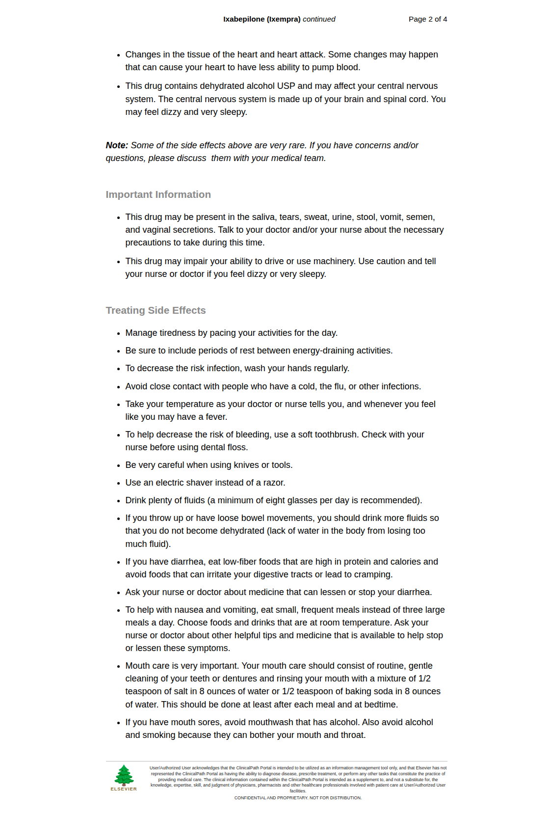Ixabepilone (Ixempra) continued
Page 2 of 4
Changes in the tissue of the heart and heart attack. Some changes may happen that can cause your heart to have less ability to pump blood.
This drug contains dehydrated alcohol USP and may affect your central nervous system. The central nervous system is made up of your brain and spinal cord. You may feel dizzy and very sleepy.
Note: Some of the side effects above are very rare. If you have concerns and/or questions, please discuss them with your medical team.
Important Information
This drug may be present in the saliva, tears, sweat, urine, stool, vomit, semen, and vaginal secretions. Talk to your doctor and/or your nurse about the necessary precautions to take during this time.
This drug may impair your ability to drive or use machinery. Use caution and tell your nurse or doctor if you feel dizzy or very sleepy.
Treating Side Effects
Manage tiredness by pacing your activities for the day.
Be sure to include periods of rest between energy-draining activities.
To decrease the risk infection, wash your hands regularly.
Avoid close contact with people who have a cold, the flu, or other infections.
Take your temperature as your doctor or nurse tells you, and whenever you feel like you may have a fever.
To help decrease the risk of bleeding, use a soft toothbrush. Check with your nurse before using dental floss.
Be very careful when using knives or tools.
Use an electric shaver instead of a razor.
Drink plenty of fluids (a minimum of eight glasses per day is recommended).
If you throw up or have loose bowel movements, you should drink more fluids so that you do not become dehydrated (lack of water in the body from losing too much fluid).
If you have diarrhea, eat low-fiber foods that are high in protein and calories and avoid foods that can irritate your digestive tracts or lead to cramping.
Ask your nurse or doctor about medicine that can lessen or stop your diarrhea.
To help with nausea and vomiting, eat small, frequent meals instead of three large meals a day. Choose foods and drinks that are at room temperature. Ask your nurse or doctor about other helpful tips and medicine that is available to help stop or lessen these symptoms.
Mouth care is very important. Your mouth care should consist of routine, gentle cleaning of your teeth or dentures and rinsing your mouth with a mixture of 1/2 teaspoon of salt in 8 ounces of water or 1/2 teaspoon of baking soda in 8 ounces of water. This should be done at least after each meal and at bedtime.
If you have mouth sores, avoid mouthwash that has alcohol. Also avoid alcohol and smoking because they can bother your mouth and throat.
🌲 ELSEVIER
User/Authorized User acknowledges that the ClinicalPath Portal is intended to be utilized as an information management tool only, and that Elsevier has not represented the ClinicalPath Portal as having the ability to diagnose disease, prescribe treatment, or perform any other tasks that constitute the practice of providing medical care. The clinical information contained within the ClinicalPath Portal is intended as a supplement to, and not a substitute for, the knowledge, expertise, skill, and judgment of physicians, pharmacists and other healthcare professionals involved with patient care at User/Authorized User facilities. CONFIDENTIAL AND PROPRIETARY. NOT FOR DISTRIBUTION.